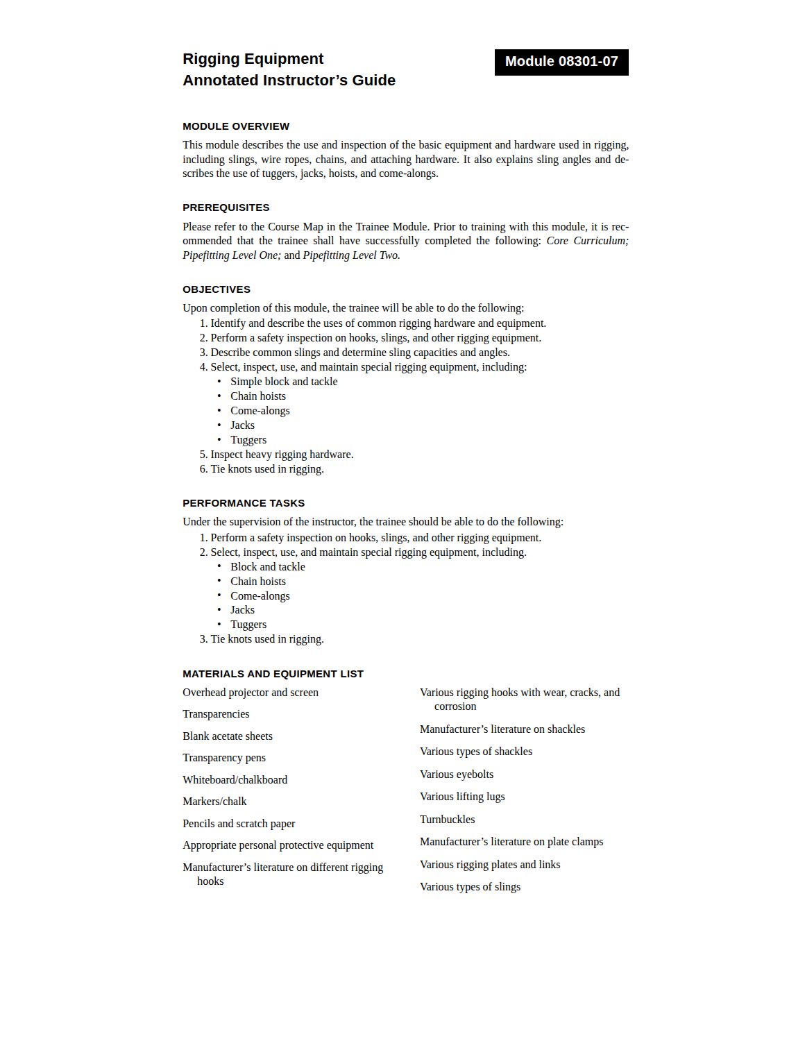Rigging Equipment Annotated Instructor’s Guide
Module 08301-07
Module Overview
This module describes the use and inspection of the basic equipment and hardware used in rigging, including slings, wire ropes, chains, and attaching hardware. It also explains sling angles and describes the use of tuggers, jacks, hoists, and come-alongs.
Prerequisites
Please refer to the Course Map in the Trainee Module. Prior to training with this module, it is recommended that the trainee shall have successfully completed the following: Core Curriculum; Pipefitting Level One; and Pipefitting Level Two.
Objectives
Upon completion of this module, the trainee will be able to do the following:
1. Identify and describe the uses of common rigging hardware and equipment.
2. Perform a safety inspection on hooks, slings, and other rigging equipment.
3. Describe common slings and determine sling capacities and angles.
4. Select, inspect, use, and maintain special rigging equipment, including:
Simple block and tackle
Chain hoists
Come-alongs
Jacks
Tuggers
5. Inspect heavy rigging hardware.
6. Tie knots used in rigging.
Performance Tasks
Under the supervision of the instructor, the trainee should be able to do the following:
1. Perform a safety inspection on hooks, slings, and other rigging equipment.
2. Select, inspect, use, and maintain special rigging equipment, including.
Block and tackle
Chain hoists
Come-alongs
Jacks
Tuggers
3. Tie knots used in rigging.
Materials and Equipment List
Overhead projector and screen
Transparencies
Blank acetate sheets
Transparency pens
Whiteboard/chalkboard
Markers/chalk
Pencils and scratch paper
Appropriate personal protective equipment
Manufacturer’s literature on different rigginghooks
Various rigging hooks with wear, cracks, andcorrosion
Manufacturer’s literature on shackles
Various types of shackles
Various eyebolts
Various lifting lugs
Turnbuckles
Manufacturer’s literature on plate clamps
Various rigging plates and links
Various types of slings